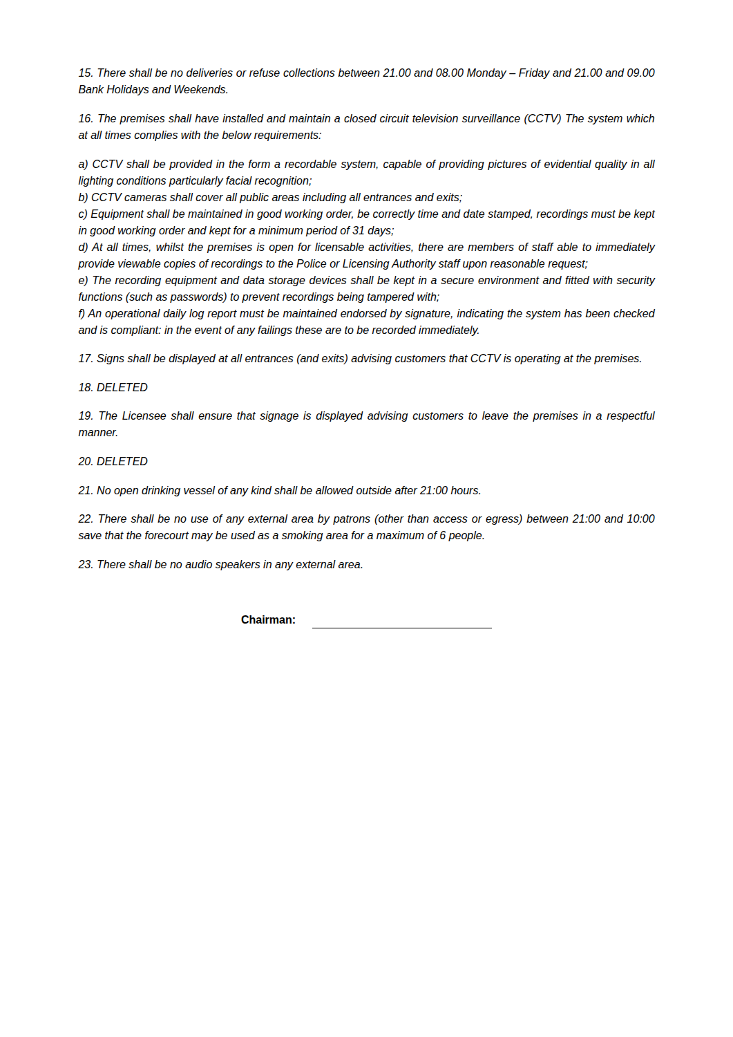15. There shall be no deliveries or refuse collections between 21.00 and 08.00 Monday – Friday and 21.00 and 09.00 Bank Holidays and Weekends.
16. The premises shall have installed and maintain a closed circuit television surveillance (CCTV) The system which at all times complies with the below requirements:
a) CCTV shall be provided in the form a recordable system, capable of providing pictures of evidential quality in all lighting conditions particularly facial recognition;
b) CCTV cameras shall cover all public areas including all entrances and exits;
c) Equipment shall be maintained in good working order, be correctly time and date stamped, recordings must be kept in good working order and kept for a minimum period of 31 days;
d) At all times, whilst the premises is open for licensable activities, there are members of staff able to immediately provide viewable copies of recordings to the Police or Licensing Authority staff upon reasonable request;
e) The recording equipment and data storage devices shall be kept in a secure environment and fitted with security functions (such as passwords) to prevent recordings being tampered with;
f) An operational daily log report must be maintained endorsed by signature, indicating the system has been checked and is compliant: in the event of any failings these are to be recorded immediately.
17. Signs shall be displayed at all entrances (and exits) advising customers that CCTV is operating at the premises.
18. DELETED
19. The Licensee shall ensure that signage is displayed advising customers to leave the premises in a respectful manner.
20. DELETED
21. No open drinking vessel of any kind shall be allowed outside after 21:00 hours.
22. There shall be no use of any external area by patrons (other than access or egress) between 21:00 and 10:00 save that the forecourt may be used as a smoking area for a maximum of 6 people.
23. There shall be no audio speakers in any external area.
Chairman: